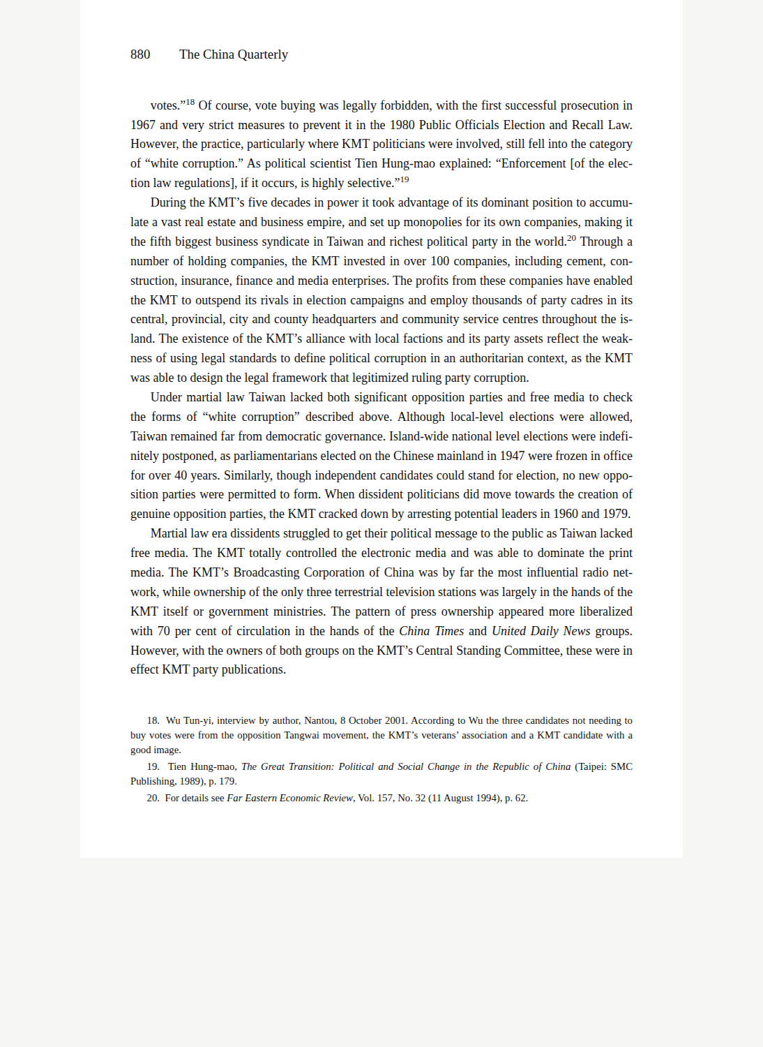880 The China Quarterly
votes.”18 Of course, vote buying was legally forbidden, with the first successful prosecution in 1967 and very strict measures to prevent it in the 1980 Public Officials Election and Recall Law. However, the practice, particularly where KMT politicians were involved, still fell into the category of “white corruption.” As political scientist Tien Hung-mao explained: “Enforcement [of the election law regulations], if it occurs, is highly selective.”19
During the KMT’s five decades in power it took advantage of its dominant position to accumulate a vast real estate and business empire, and set up monopolies for its own companies, making it the fifth biggest business syndicate in Taiwan and richest political party in the world.20 Through a number of holding companies, the KMT invested in over 100 companies, including cement, construction, insurance, finance and media enterprises. The profits from these companies have enabled the KMT to outspend its rivals in election campaigns and employ thousands of party cadres in its central, provincial, city and county headquarters and community service centres throughout the island. The existence of the KMT’s alliance with local factions and its party assets reflect the weakness of using legal standards to define political corruption in an authoritarian context, as the KMT was able to design the legal framework that legitimized ruling party corruption.
Under martial law Taiwan lacked both significant opposition parties and free media to check the forms of “white corruption” described above. Although local-level elections were allowed, Taiwan remained far from democratic governance. Island-wide national level elections were indefinitely postponed, as parliamentarians elected on the Chinese mainland in 1947 were frozen in office for over 40 years. Similarly, though independent candidates could stand for election, no new opposition parties were permitted to form. When dissident politicians did move towards the creation of genuine opposition parties, the KMT cracked down by arresting potential leaders in 1960 and 1979.
Martial law era dissidents struggled to get their political message to the public as Taiwan lacked free media. The KMT totally controlled the electronic media and was able to dominate the print media. The KMT’s Broadcasting Corporation of China was by far the most influential radio network, while ownership of the only three terrestrial television stations was largely in the hands of the KMT itself or government ministries. The pattern of press ownership appeared more liberalized with 70 per cent of circulation in the hands of the China Times and United Daily News groups. However, with the owners of both groups on the KMT’s Central Standing Committee, these were in effect KMT party publications.
18. Wu Tun-yi, interview by author, Nantou, 8 October 2001. According to Wu the three candidates not needing to buy votes were from the opposition Tangwai movement, the KMT’s veterans’ association and a KMT candidate with a good image.
19. Tien Hung-mao, The Great Transition: Political and Social Change in the Republic of China (Taipei: SMC Publishing, 1989), p. 179.
20. For details see Far Eastern Economic Review, Vol. 157, No. 32 (11 August 1994), p. 62.